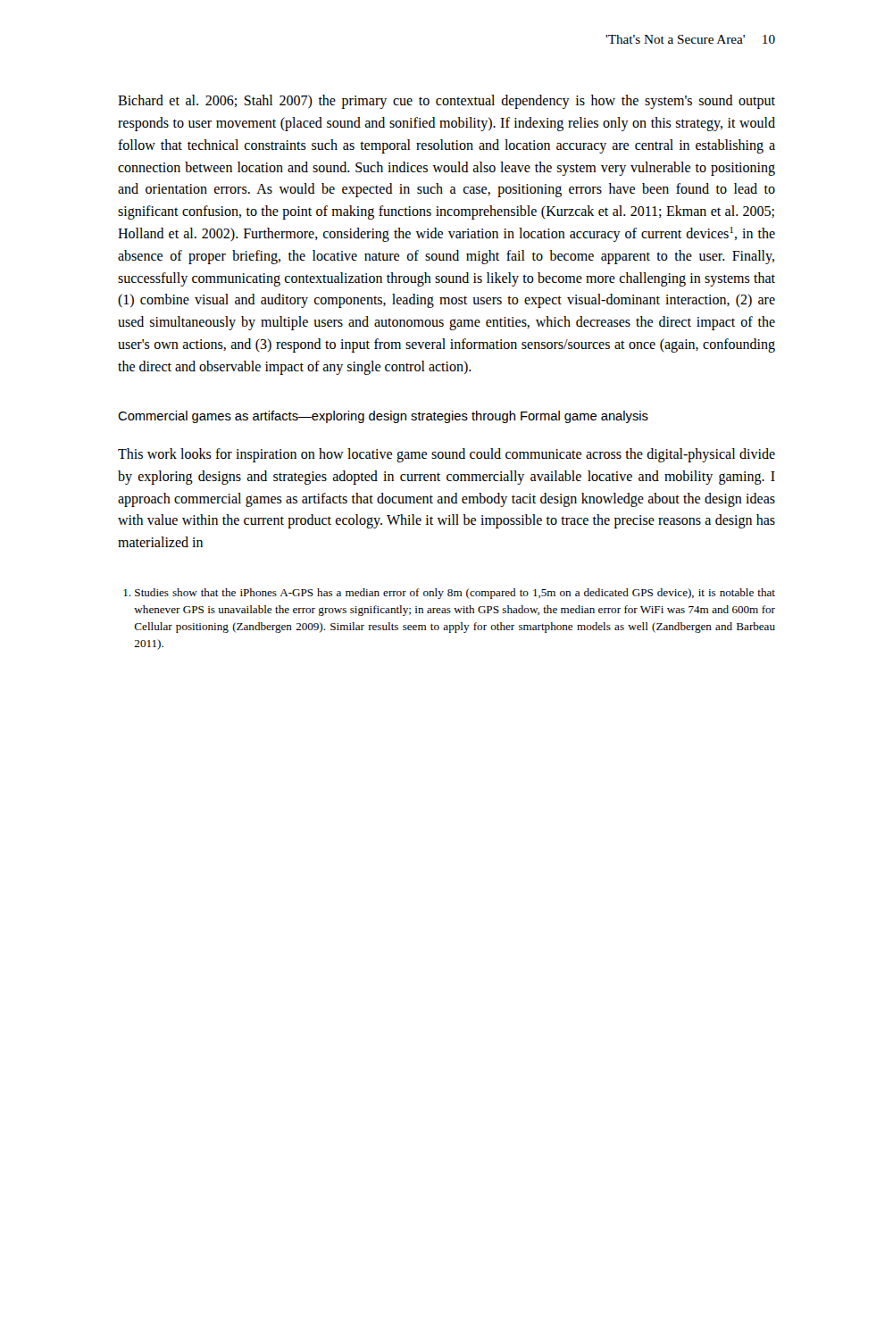'That's Not a Secure Area'10
Bichard et al. 2006; Stahl 2007) the primary cue to contextual dependency is how the system's sound output responds to user movement (placed sound and sonified mobility). If indexing relies only on this strategy, it would follow that technical constraints such as temporal resolution and location accuracy are central in establishing a connection between location and sound. Such indices would also leave the system very vulnerable to positioning and orientation errors. As would be expected in such a case, positioning errors have been found to lead to significant confusion, to the point of making functions incomprehensible (Kurzcak et al. 2011; Ekman et al. 2005; Holland et al. 2002). Furthermore, considering the wide variation in location accuracy of current devices1, in the absence of proper briefing, the locative nature of sound might fail to become apparent to the user. Finally, successfully communicating contextualization through sound is likely to become more challenging in systems that (1) combine visual and auditory components, leading most users to expect visual-dominant interaction, (2) are used simultaneously by multiple users and autonomous game entities, which decreases the direct impact of the user's own actions, and (3) respond to input from several information sensors/sources at once (again, confounding the direct and observable impact of any single control action).
Commercial games as artifacts—exploring design strategies through Formal game analysis
This work looks for inspiration on how locative game sound could communicate across the digital-physical divide by exploring designs and strategies adopted in current commercially available locative and mobility gaming. I approach commercial games as artifacts that document and embody tacit design knowledge about the design ideas with value within the current product ecology. While it will be impossible to trace the precise reasons a design has materialized in
Studies show that the iPhones A-GPS has a median error of only 8m (compared to 1,5m on a dedicated GPS device), it is notable that whenever GPS is unavailable the error grows significantly; in areas with GPS shadow, the median error for WiFi was 74m and 600m for Cellular positioning (Zandbergen 2009). Similar results seem to apply for other smartphone models as well (Zandbergen and Barbeau 2011).